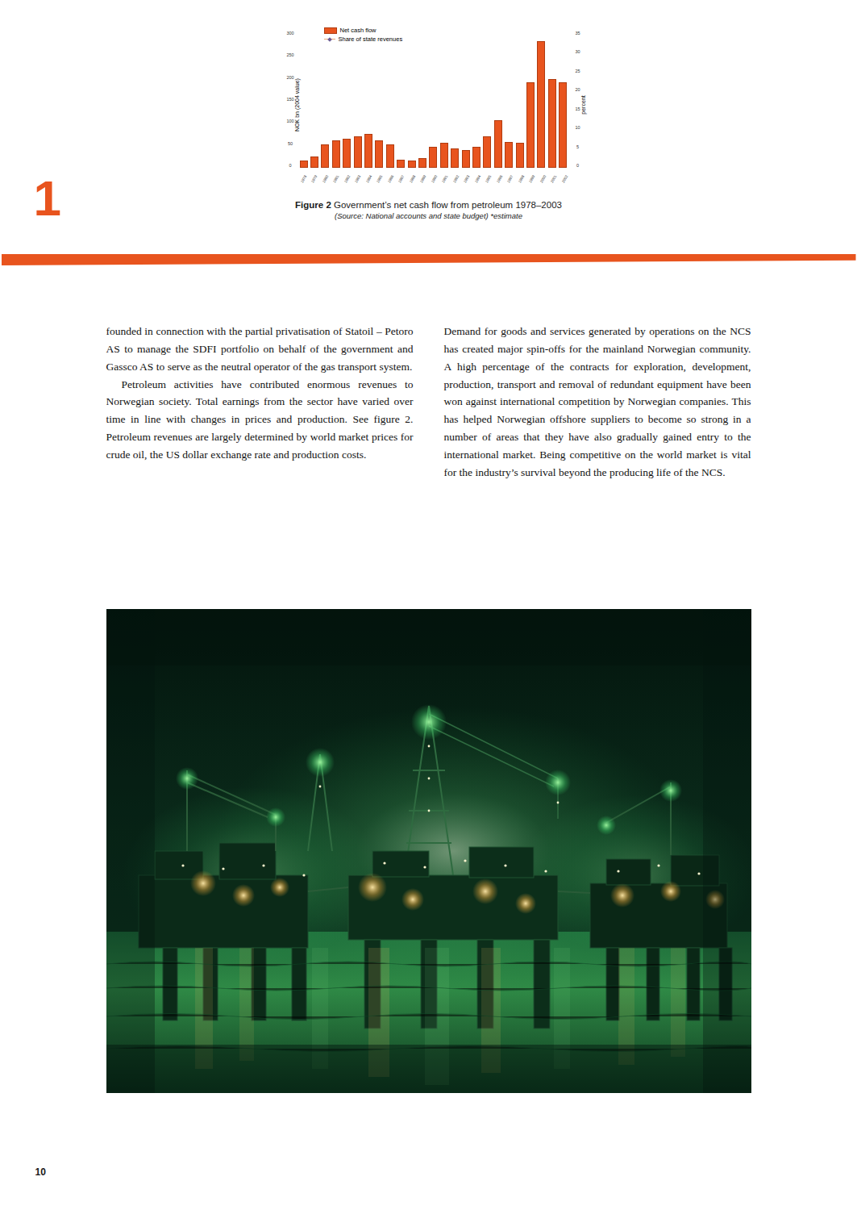Net cash flow
Share of state revenues
NOK bn (2004 value)
percent
300250200150100500
35302520151050
1978197919801981198219831984198519861987198819891990199119921993199419951996199719981999200020012002
Figure 2 Government’s net cash flow from petroleum 1978–2003
(Source: National accounts and state budget) *estimate
1
founded in connection with the partial privatisation of Statoil – Petoro AS to manage the SDFI portfolio on behalf of the government and Gassco AS to serve as the neutral operator of the gas transport system.
Petroleum activities have contributed enormous revenues to Norwegian society. Total earnings from the sector have varied over time in line with changes in prices and production. See figure 2. Petroleum revenues are largely determined by world market prices for crude oil, the US dollar exchange rate and production costs.
Demand for goods and services generated by operations on the NCS has created major spin-offs for the mainland Norwegian community. A high percentage of the contracts for exploration, development, production, transport and removal of redundant equipment have been won against international competition by Norwegian companies. This has helped Norwegian offshore suppliers to become so strong in a number of areas that they have also gradually gained entry to the international market. Being competitive on the world market is vital for the industry’s survival beyond the producing life of the NCS.
10